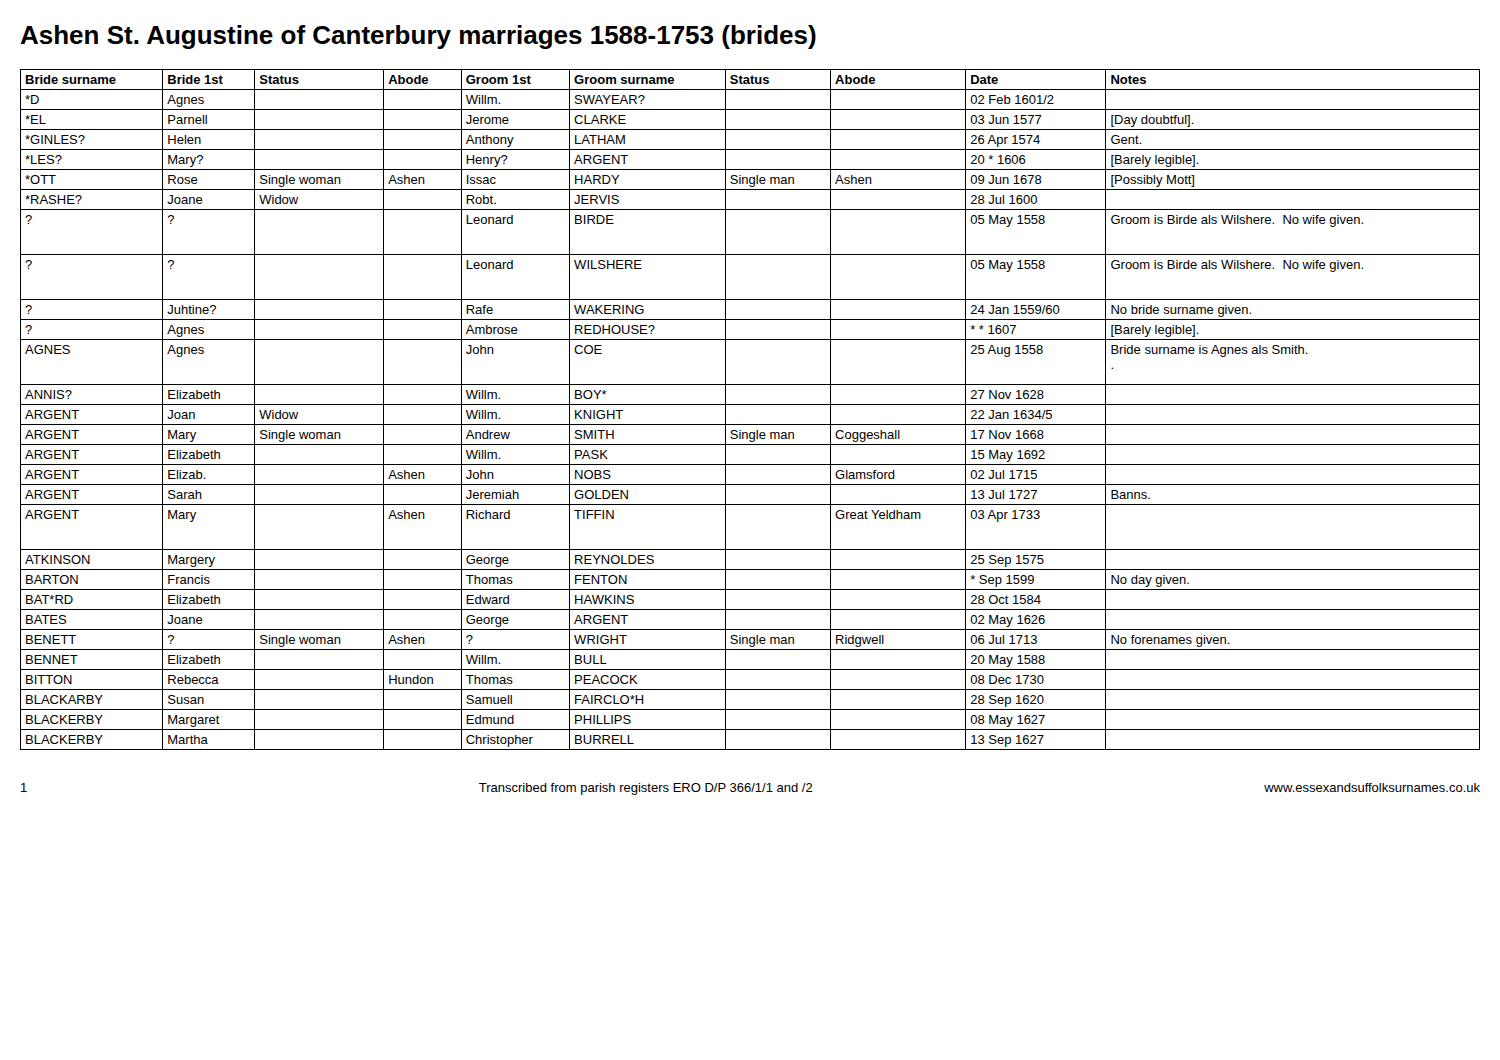Ashen St. Augustine of Canterbury marriages 1588-1753 (brides)
| Bride surname | Bride 1st | Status | Abode | Groom 1st | Groom surname | Status | Abode | Date | Notes |
| --- | --- | --- | --- | --- | --- | --- | --- | --- | --- |
| *D | Agnes | | | Willm. | SWAYEAR? | | | 02 Feb 1601/2 | |
| *EL | Parnell | | | Jerome | CLARKE | | | 03 Jun 1577 | [Day doubtful]. |
| *GINLES? | Helen | | | Anthony | LATHAM | | | 26 Apr 1574 | Gent. |
| *LES? | Mary? | | | Henry? | ARGENT | | | 20 * 1606 | [Barely legible]. |
| *OTT | Rose | Single woman | Ashen | Issac | HARDY | Single man | Ashen | 09 Jun 1678 | [Possibly Mott] |
| *RASHE? | Joane | Widow | | Robt. | JERVIS | | | 28 Jul 1600 | |
| ? | ? | | | Leonard | BIRDE | | | 05 May 1558 | Groom is Birde als Wilshere. No wife given. |
| ? | ? | | | Leonard | WILSHERE | | | 05 May 1558 | Groom is Birde als Wilshere. No wife given. |
| ? | Juhtine? | | | Rafe | WAKERING | | | 24 Jan 1559/60 | No bride surname given. |
| ? | Agnes | | | Ambrose | REDHOUSE? | | | * * 1607 | [Barely legible]. |
| AGNES | Agnes | | | John | COE | | | 25 Aug 1558 | Bride surname is Agnes als Smith. . |
| ANNIS? | Elizabeth | | | Willm. | BOY* | | | 27 Nov 1628 | |
| ARGENT | Joan | Widow | | Willm. | KNIGHT | | | 22 Jan 1634/5 | |
| ARGENT | Mary | Single woman | | Andrew | SMITH | Single man | Coggeshall | 17 Nov 1668 | |
| ARGENT | Elizabeth | | | Willm. | PASK | | | 15 May 1692 | |
| ARGENT | Elizab. | | Ashen | John | NOBS | | Glamsford | 02 Jul 1715 | |
| ARGENT | Sarah | | | Jeremiah | GOLDEN | | | 13 Jul 1727 | Banns. |
| ARGENT | Mary | | Ashen | Richard | TIFFIN | | Great Yeldham | 03 Apr 1733 | |
| ATKINSON | Margery | | | George | REYNOLDES | | | 25 Sep 1575 | |
| BARTON | Francis | | | Thomas | FENTON | | | * Sep 1599 | No day given. |
| BAT*RD | Elizabeth | | | Edward | HAWKINS | | | 28 Oct 1584 | |
| BATES | Joane | | | George | ARGENT | | | 02 May 1626 | |
| BENETT | ? | Single woman | Ashen | ? | WRIGHT | Single man | Ridgwell | 06 Jul 1713 | No forenames given. |
| BENNET | Elizabeth | | | Willm. | BULL | | | 20 May 1588 | |
| BITTON | Rebecca | | Hundon | Thomas | PEACOCK | | | 08 Dec 1730 | |
| BLACKARBY | Susan | | | Samuell | FAIRCLO*H | | | 28 Sep 1620 | |
| BLACKERBY | Margaret | | | Edmund | PHILLIPS | | | 08 May 1627 | |
| BLACKERBY | Martha | | | Christopher | BURRELL | | | 13 Sep 1627 | |
1
Transcribed from parish registers ERO D/P 366/1/1 and /2
www.essexandsuffolksurnames.co.uk